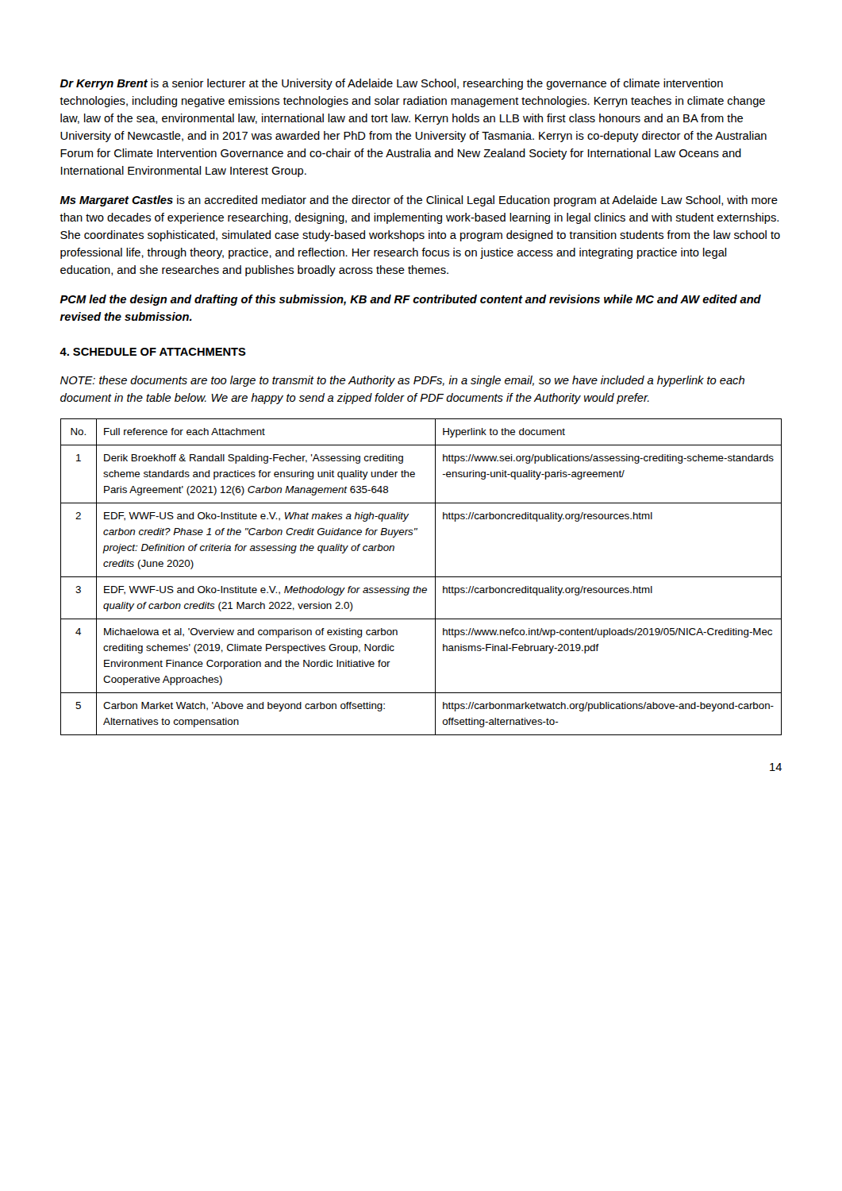Dr Kerryn Brent is a senior lecturer at the University of Adelaide Law School, researching the governance of climate intervention technologies, including negative emissions technologies and solar radiation management technologies. Kerryn teaches in climate change law, law of the sea, environmental law, international law and tort law. Kerryn holds an LLB with first class honours and an BA from the University of Newcastle, and in 2017 was awarded her PhD from the University of Tasmania. Kerryn is co-deputy director of the Australian Forum for Climate Intervention Governance and co-chair of the Australia and New Zealand Society for International Law Oceans and International Environmental Law Interest Group.
Ms Margaret Castles is an accredited mediator and the director of the Clinical Legal Education program at Adelaide Law School, with more than two decades of experience researching, designing, and implementing work-based learning in legal clinics and with student externships. She coordinates sophisticated, simulated case study-based workshops into a program designed to transition students from the law school to professional life, through theory, practice, and reflection. Her research focus is on justice access and integrating practice into legal education, and she researches and publishes broadly across these themes.
PCM led the design and drafting of this submission, KB and RF contributed content and revisions while MC and AW edited and revised the submission.
4. SCHEDULE OF ATTACHMENTS
NOTE: these documents are too large to transmit to the Authority as PDFs, in a single email, so we have included a hyperlink to each document in the table below. We are happy to send a zipped folder of PDF documents if the Authority would prefer.
| No. | Full reference for each Attachment | Hyperlink to the document |
| --- | --- | --- |
| 1 | Derik Broekhoff & Randall Spalding-Fecher, 'Assessing crediting scheme standards and practices for ensuring unit quality under the Paris Agreement' (2021) 12(6) Carbon Management 635-648 | https://www.sei.org/publications/assessing-crediting-scheme-standards-ensuring-unit-quality-paris-agreement/ |
| 2 | EDF, WWF-US and Oko-Institute e.V., What makes a high-quality carbon credit? Phase 1 of the "Carbon Credit Guidance for Buyers" project: Definition of criteria for assessing the quality of carbon credits (June 2020) | https://carboncreditquality.org/resources.html |
| 3 | EDF, WWF-US and Oko-Institute e.V., Methodology for assessing the quality of carbon credits (21 March 2022, version 2.0) | https://carboncreditquality.org/resources.html |
| 4 | Michaelowa et al, 'Overview and comparison of existing carbon crediting schemes' (2019, Climate Perspectives Group, Nordic Environment Finance Corporation and the Nordic Initiative for Cooperative Approaches) | https://www.nefco.int/wp-content/uploads/2019/05/NICA-Crediting-Mechanisms-Final-February-2019.pdf |
| 5 | Carbon Market Watch, 'Above and beyond carbon offsetting: Alternatives to compensation | https://carbonmarketwatch.org/publications/above-and-beyond-carbon-offsetting-alternatives-to- |
14